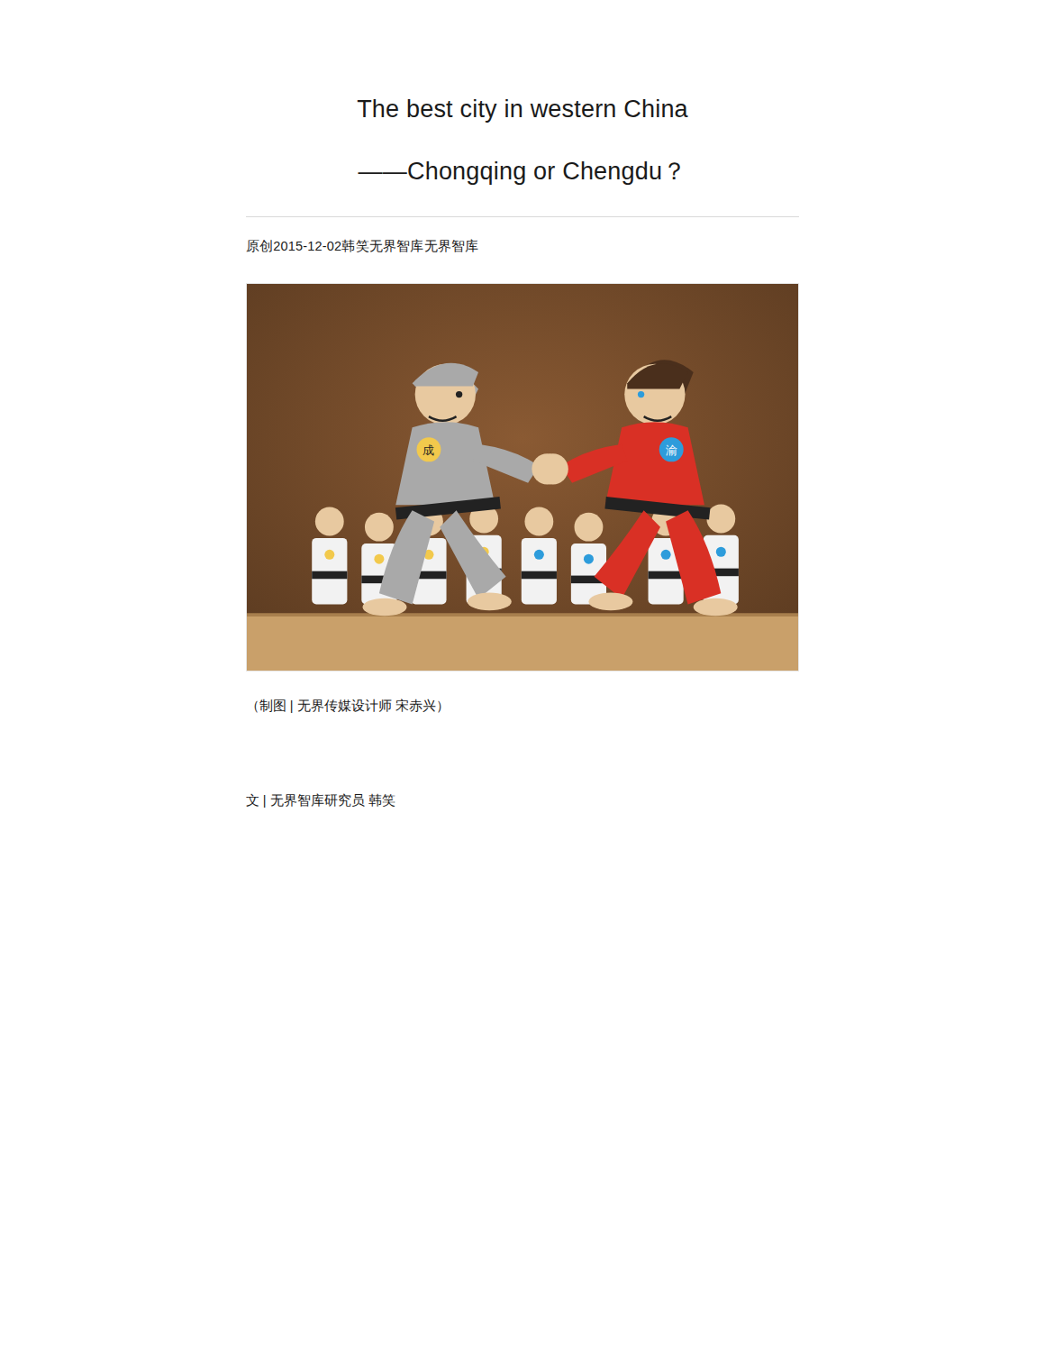The best city in western China ——Chongqing or Chengdu？
原创2015-12-02韩笑无界智库无界智库
（制图 | 无界传媒设计师 宋赤兴）
文 | 无界智库研究员 韩笑